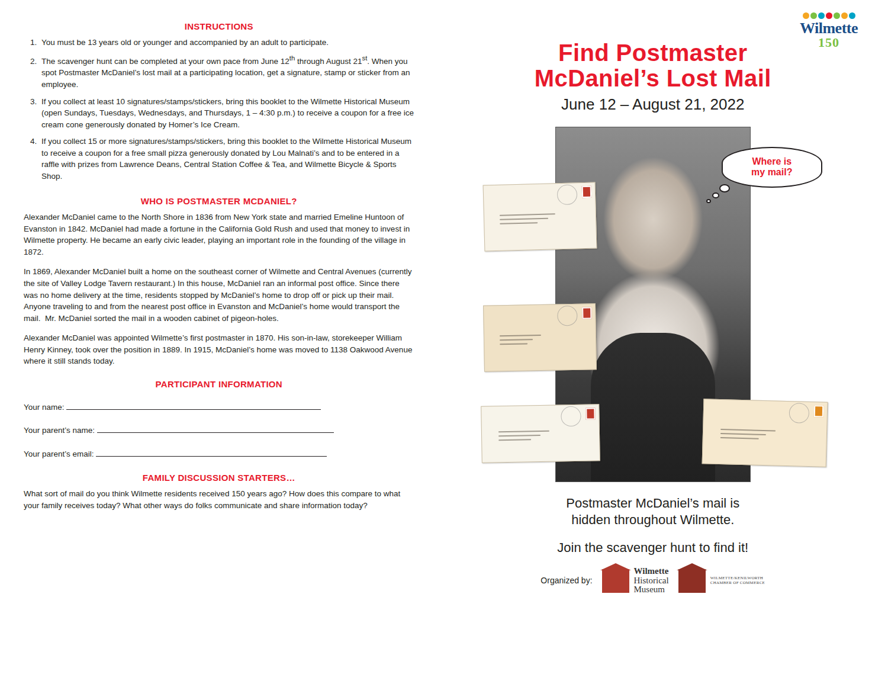Instructions
You must be 13 years old or younger and accompanied by an adult to participate.
The scavenger hunt can be completed at your own pace from June 12th through August 21st. When you spot Postmaster McDaniel’s lost mail at a participating location, get a signature, stamp or sticker from an employee.
If you collect at least 10 signatures/stamps/stickers, bring this booklet to the Wilmette Historical Museum (open Sundays, Tuesdays, Wednesdays, and Thursdays, 1 – 4:30 p.m.) to receive a coupon for a free ice cream cone generously donated by Homer’s Ice Cream.
If you collect 15 or more signatures/stamps/stickers, bring this booklet to the Wilmette Historical Museum to receive a coupon for a free small pizza generously donated by Lou Malnati’s and to be entered in a raffle with prizes from Lawrence Deans, Central Station Coffee & Tea, and Wilmette Bicycle & Sports Shop.
Who is Postmaster McDaniel?
Alexander McDaniel came to the North Shore in 1836 from New York state and married Emeline Huntoon of Evanston in 1842. McDaniel had made a fortune in the California Gold Rush and used that money to invest in Wilmette property. He became an early civic leader, playing an important role in the founding of the village in 1872.
In 1869, Alexander McDaniel built a home on the southeast corner of Wilmette and Central Avenues (currently the site of Valley Lodge Tavern restaurant.) In this house, McDaniel ran an informal post office. Since there was no home delivery at the time, residents stopped by McDaniel’s home to drop off or pick up their mail. Anyone traveling to and from the nearest post office in Evanston and McDaniel’s home would transport the mail. Mr. McDaniel sorted the mail in a wooden cabinet of pigeon-holes.
Alexander McDaniel was appointed Wilmette’s first postmaster in 1870. His son-in-law, storekeeper William Henry Kinney, took over the position in 1889. In 1915, McDaniel’s home was moved to 1138 Oakwood Avenue where it still stands today.
Participant Information
Your name:
Your parent’s name:
Your parent’s email:
Family Discussion Starters…
What sort of mail do you think Wilmette residents received 150 years ago? How does this compare to what your family receives today? What other ways do folks communicate and share information today?
Wilmette
150
Find Postmaster
McDaniel’s Lost Mail
June 12 – August 21, 2022
Where is
my mail?
Postmaster McDaniel’s mail is
hidden throughout Wilmette.
Join the scavenger hunt to find it!
Organized by: Wilmette Historical Museum Wilmette/Kenilworth Chamber of Commerce